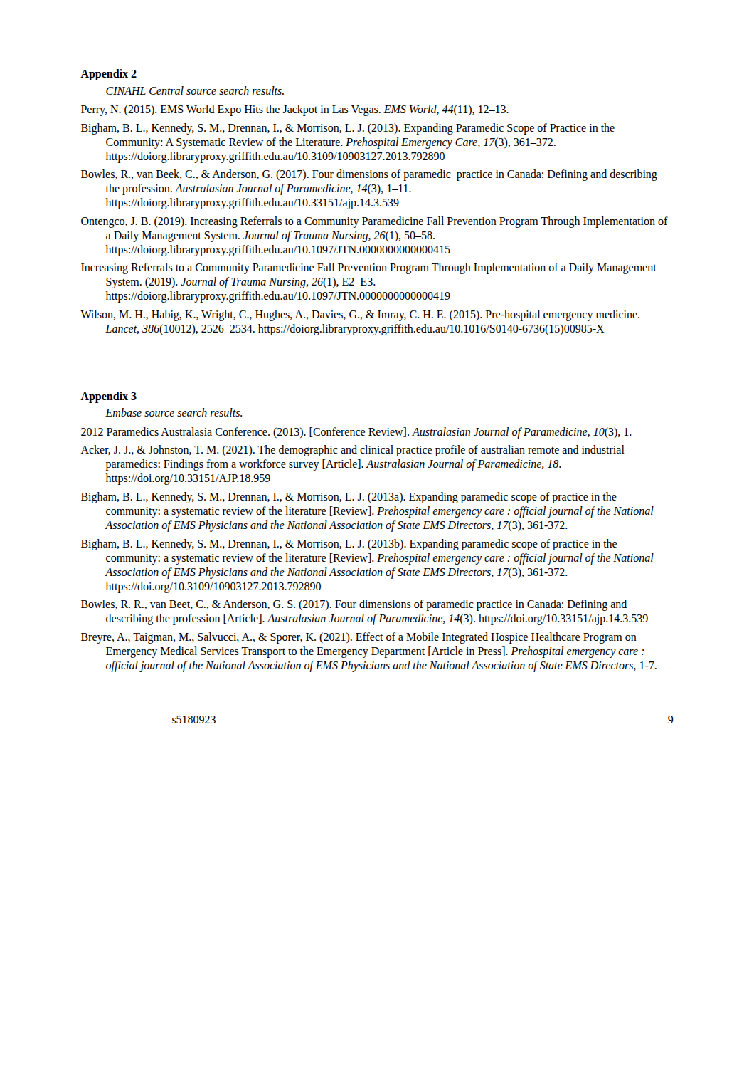Appendix 2
CINAHL Central source search results.
Perry, N. (2015). EMS World Expo Hits the Jackpot in Las Vegas. EMS World, 44(11), 12–13.
Bigham, B. L., Kennedy, S. M., Drennan, I., & Morrison, L. J. (2013). Expanding Paramedic Scope of Practice in the Community: A Systematic Review of the Literature. Prehospital Emergency Care, 17(3), 361–372. https://doiorg.libraryproxy.griffith.edu.au/10.3109/10903127.2013.792890
Bowles, R., van Beek, C., & Anderson, G. (2017). Four dimensions of paramedic practice in Canada: Defining and describing the profession. Australasian Journal of Paramedicine, 14(3), 1–11. https://doiorg.libraryproxy.griffith.edu.au/10.33151/ajp.14.3.539
Ontengco, J. B. (2019). Increasing Referrals to a Community Paramedicine Fall Prevention Program Through Implementation of a Daily Management System. Journal of Trauma Nursing, 26(1), 50–58. https://doiorg.libraryproxy.griffith.edu.au/10.1097/JTN.0000000000000415
Increasing Referrals to a Community Paramedicine Fall Prevention Program Through Implementation of a Daily Management System. (2019). Journal of Trauma Nursing, 26(1), E2–E3. https://doiorg.libraryproxy.griffith.edu.au/10.1097/JTN.0000000000000419
Wilson, M. H., Habig, K., Wright, C., Hughes, A., Davies, G., & Imray, C. H. E. (2015). Pre-hospital emergency medicine. Lancet, 386(10012), 2526–2534. https://doiorg.libraryproxy.griffith.edu.au/10.1016/S0140-6736(15)00985-X
Appendix 3
Embase source search results.
2012 Paramedics Australasia Conference. (2013). [Conference Review]. Australasian Journal of Paramedicine, 10(3), 1.
Acker, J. J., & Johnston, T. M. (2021). The demographic and clinical practice profile of australian remote and industrial paramedics: Findings from a workforce survey [Article]. Australasian Journal of Paramedicine, 18. https://doi.org/10.33151/AJP.18.959
Bigham, B. L., Kennedy, S. M., Drennan, I., & Morrison, L. J. (2013a). Expanding paramedic scope of practice in the community: a systematic review of the literature [Review]. Prehospital emergency care : official journal of the National Association of EMS Physicians and the National Association of State EMS Directors, 17(3), 361-372.
Bigham, B. L., Kennedy, S. M., Drennan, I., & Morrison, L. J. (2013b). Expanding paramedic scope of practice in the community: a systematic review of the literature [Review]. Prehospital emergency care : official journal of the National Association of EMS Physicians and the National Association of State EMS Directors, 17(3), 361-372. https://doi.org/10.3109/10903127.2013.792890
Bowles, R. R., van Beet, C., & Anderson, G. S. (2017). Four dimensions of paramedic practice in Canada: Defining and describing the profession [Article]. Australasian Journal of Paramedicine, 14(3). https://doi.org/10.33151/ajp.14.3.539
Breyre, A., Taigman, M., Salvucci, A., & Sporer, K. (2021). Effect of a Mobile Integrated Hospice Healthcare Program on Emergency Medical Services Transport to the Emergency Department [Article in Press]. Prehospital emergency care : official journal of the National Association of EMS Physicians and the National Association of State EMS Directors, 1-7.
s5180923 9